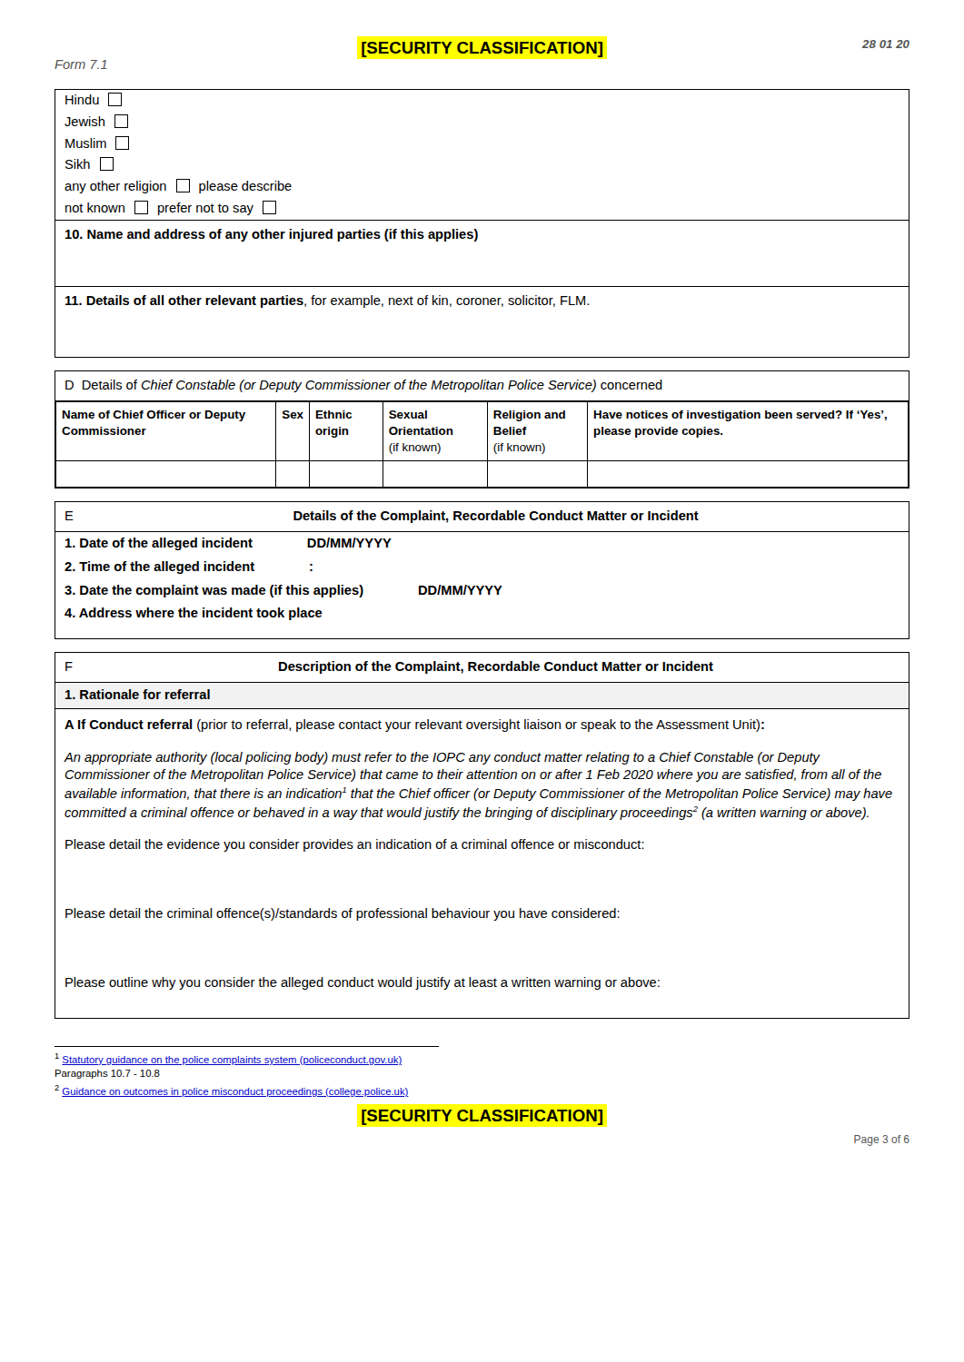28 01 20
[SECURITY CLASSIFICATION]
Form 7.1
Hindu
Jewish
Muslim
Sikh
any other religion please describe
not known prefer not to say
10. Name and address of any other injured parties (if this applies)
11. Details of all other relevant parties, for example, next of kin, coroner, solicitor, FLM.
D Details of Chief Constable (or Deputy Commissioner of the Metropolitan Police Service) concerned
| Name of Chief Officer or Deputy Commissioner | Sex | Ethnic origin | Sexual Orientation (if known) | Religion and Belief (if known) | Have notices of investigation been served? If ‘Yes’, please provide copies. |
| --- | --- | --- | --- | --- | --- |
E Details of the Complaint, Recordable Conduct Matter or Incident
1. Date of the alleged incident DD/MM/YYYY
2. Time of the alleged incident:
3. Date the complaint was made (if this applies) DD/MM/YYYY
4. Address where the incident took place
F Description of the Complaint, Recordable Conduct Matter or Incident
1. Rationale for referral
A If Conduct referral (prior to referral, please contact your relevant oversight liaison or speak to the Assessment Unit):
An appropriate authority (local policing body) must refer to the IOPC any conduct matter relating to a Chief Constable (or Deputy Commissioner of the Metropolitan Police Service) that came to their attention on or after 1 Feb 2020 where you are satisfied, from all of the available information, that there is an indication1 that the Chief officer (or Deputy Commissioner of the Metropolitan Police Service) may have committed a criminal offence or behaved in a way that would justify the bringing of disciplinary proceedings2 (a written warning or above).
Please detail the evidence you consider provides an indication of a criminal offence or misconduct:
Please detail the criminal offence(s)/standards of professional behaviour you have considered:
Please outline why you consider the alleged conduct would justify at least a written warning or above:
1 Statutory guidance on the police complaints system (policeconduct.gov.uk) Paragraphs 10.7 - 10.8
2 Guidance on outcomes in police misconduct proceedings (college.police.uk)
[SECURITY CLASSIFICATION]
Page 3 of 6